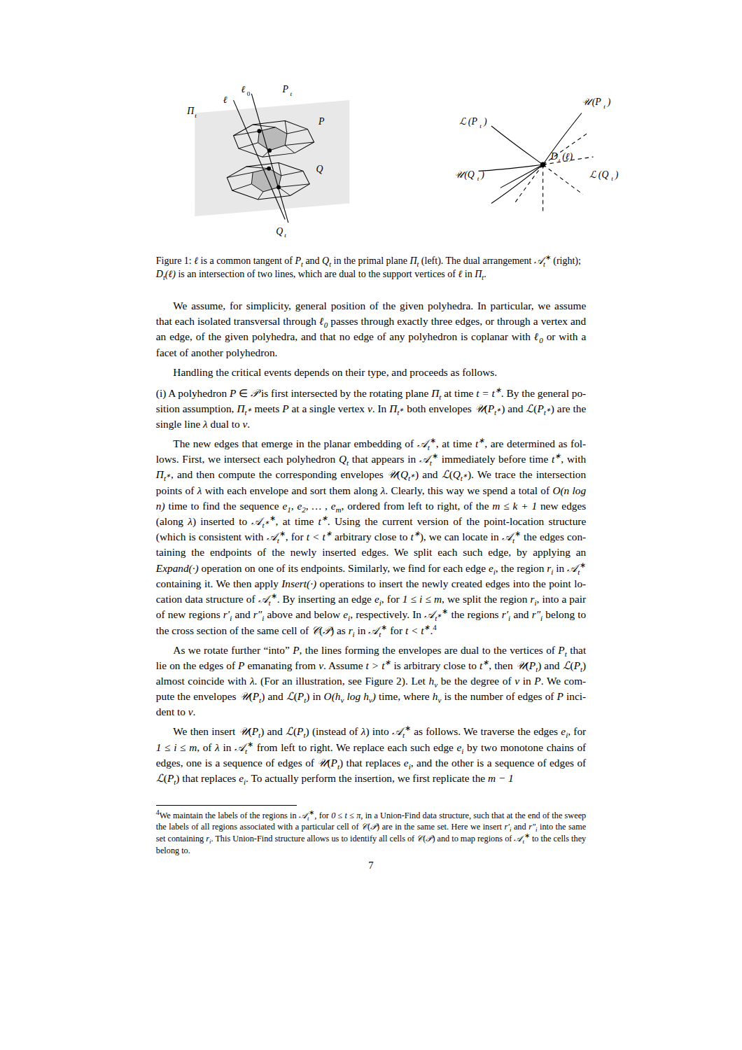Π t ℓ 0 ℓ P t P Q Q t 𝒰 (P t ) ℒ (P t ) 𝒰 (Q t ) ℒ (Q t ) D t (ℓ)
Figure 1: ℓ is a common tangent of Pt and Qt in the primal plane Πt (left). The dual arrangement 𝒜t∗ (right); Dt(ℓ) is an intersection of two lines, which are dual to the support vertices of ℓ in Πt.
We assume, for simplicity, general position of the given polyhedra. In particular, we assume that each isolated transversal through ℓ0 passes through exactly three edges, or through a vertex and an edge, of the given polyhedra, and that no edge of any polyhedron is coplanar with ℓ0 or with a facet of another polyhedron.
Handling the critical events depends on their type, and proceeds as follows.
(i) A polyhedron P ∈ 𝒫 is first intersected by the rotating plane Πt at time t = t∗. By the general position assumption, Πt∗ meets P at a single vertex v. In Πt∗ both envelopes 𝒰(Pt∗) and ℒ(Pt∗) are the single line λ dual to v.
The new edges that emerge in the planar embedding of 𝒜t∗, at time t∗, are determined as follows. First, we intersect each polyhedron Qt that appears in 𝒜t∗ immediately before time t∗, with Πt∗, and then compute the corresponding envelopes 𝒰(Qt∗) and ℒ(Qt∗). We trace the intersection points of λ with each envelope and sort them along λ. Clearly, this way we spend a total of O(n log n) time to find the sequence e1, e2, … , em, ordered from left to right, of the m ≤ k + 1 new edges (along λ) inserted to 𝒜t∗∗, at time t∗. Using the current version of the point-location structure (which is consistent with 𝒜t∗, for t < t∗ arbitrary close to t∗), we can locate in 𝒜t∗ the edges containing the endpoints of the newly inserted edges. We split each such edge, by applying an Expand(·) operation on one of its endpoints. Similarly, we find for each edge ei, the region ri in 𝒜t∗ containing it. We then apply Insert(·) operations to insert the newly created edges into the point location data structure of 𝒜t∗. By inserting an edge ei, for 1 ≤ i ≤ m, we split the region ri, into a pair of new regions r′i and r″i above and below ei, respectively. In 𝒜t∗∗ the regions r′i and r″i belong to the cross section of the same cell of 𝒞(𝒫) as ri in 𝒜t∗ for t < t∗.4
As we rotate further “into” P, the lines forming the envelopes are dual to the vertices of Pt that lie on the edges of P emanating from v. Assume t > t∗ is arbitrary close to t∗, then 𝒰(Pt) and ℒ(Pt) almost coincide with λ. (For an illustration, see Figure 2). Let hv be the degree of v in P. We compute the envelopes 𝒰(Pt) and ℒ(Pt) in O(hv log hv) time, where hv is the number of edges of P incident to v.
We then insert 𝒰(Pt) and ℒ(Pt) (instead of λ) into 𝒜t∗ as follows. We traverse the edges ei, for 1 ≤ i ≤ m, of λ in 𝒜t∗ from left to right. We replace each such edge ei by two monotone chains of edges, one is a sequence of edges of 𝒰(Pt) that replaces ei, and the other is a sequence of edges of ℒ(Pt) that replaces ei. To actually perform the insertion, we first replicate the m − 1
4We maintain the labels of the regions in 𝒜t∗, for 0 ≤ t ≤ π, in a Union-Find data structure, such that at the end of the sweep the labels of all regions associated with a particular cell of 𝒞(𝒫) are in the same set. Here we insert r′i and r″i into the same set containing ri. This Union-Find structure allows us to identify all cells of 𝒞(𝒫) and to map regions of 𝒜t∗ to the cells they belong to.
7